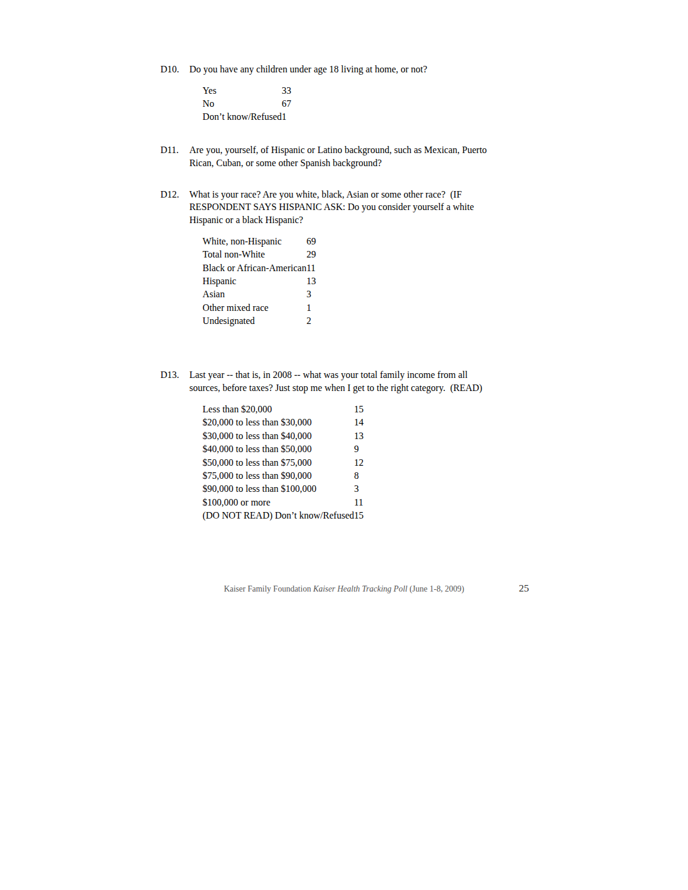D10.
Do you have any children under age 18 living at home, or not?
| Yes | 33 |
| No | 67 |
| Don’t know/Refused | 1 |
D11.
Are you, yourself, of Hispanic or Latino background, such as Mexican, Puerto Rican, Cuban, or some other Spanish background?
D12.
What is your race? Are you white, black, Asian or some other race? (IF RESPONDENT SAYS HISPANIC ASK: Do you consider yourself a white Hispanic or a black Hispanic?
| White, non-Hispanic | 69 |
| Total non-White | 29 |
| Black or African-American | 11 |
| Hispanic | 13 |
| Asian | 3 |
| Other mixed race | 1 |
| Undesignated | 2 |
D13.
Last year -- that is, in 2008 -- what was your total family income from all sources, before taxes? Just stop me when I get to the right category. (READ)
| Less than $20,000 | 15 |
| $20,000 to less than $30,000 | 14 |
| $30,000 to less than $40,000 | 13 |
| $40,000 to less than $50,000 | 9 |
| $50,000 to less than $75,000 | 12 |
| $75,000 to less than $90,000 | 8 |
| $90,000 to less than $100,000 | 3 |
| $100,000 or more | 11 |
| (DO NOT READ) Don’t know/Refused | 15 |
Kaiser Family Foundation Kaiser Health Tracking Poll (June 1-8, 2009)
25